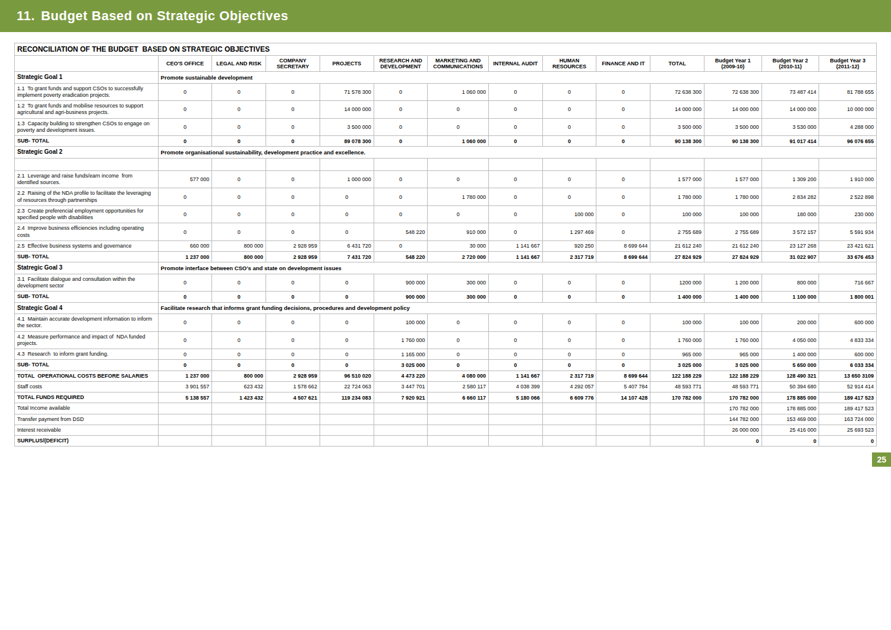11. Budget Based on Strategic Objectives
| RECONCILIATION OF THE BUDGET BASED ON STRATEGIC OBJECTIVES |
| | CEO'S OFFICE | LEGAL AND RISK | COMPANY SECRETARY | PROJECTS | RESEARCH AND DEVELOPMENT | MARKETING AND COMMUNICATIONS | INTERNAL AUDIT | HUMAN RESOURCES | FINANCE AND IT | TOTAL | Budget Year 1 (2009-10) | Budget Year 2 (2010-11) | Budget Year 3 (2011-12) |
| Strategic Goal 1 | Promote sustainable development |
| 1.1 To grant funds and support CSOs to successfully implement poverty eradication projects. | 0 | 0 | 0 | 71 578 300 | 0 | 1 060 000 | 0 | 0 | 0 | 72 638 300 | 72 638 300 | 73 487 414 | 81 788 655 |
| 1.2 To grant funds and mobilise resources to support agricultural and agri-business projects. | 0 | 0 | 0 | 14 000 000 | 0 | 0 | 0 | 0 | 0 | 14 000 000 | 14 000 000 | 14 000 000 | 10 000 000 |
| 1.3 Capacity building to strengthen CSOs to engage on poverty and development issues. | 0 | 0 | 0 | 3 500 000 | 0 | 0 | 0 | 0 | 0 | 3 500 000 | 3 500 000 | 3 530 000 | 4 288 000 |
| SUB- TOTAL | 0 | 0 | 0 | 89 078 300 | 0 | 1 060 000 | 0 | 0 | 0 | 90 138 300 | 90 138 300 | 91 017 414 | 96 076 655 |
| Strategic Goal 2 | Promote organisational sustainability, development practice and excellence. |
| 2.1 Leverage and raise funds/earn income from identified sources. | 577 000 | 0 | 0 | 1 000 000 | 0 | 0 | 0 | 0 | 0 | 1 577 000 | 1 577 000 | 1 309 200 | 1 910 000 |
| 2.2 Raising of the NDA profile to facilitate the leveraging of resources through partnerships | 0 | 0 | 0 | 0 | 0 | 1 780 000 | 0 | 0 | 0 | 1 780 000 | 1 780 000 | 2 834 282 | 2 522 898 |
| 2.3 Create preferencial employment opportunities for specified people with disabilities | 0 | 0 | 0 | 0 | 0 | 0 | 0 | 100 000 | 0 | 100 000 | 100 000 | 180 000 | 230 000 |
| 2.4 Improve business efficiencies including operating costs | 0 | 0 | 0 | 0 | 548 220 | 910 000 | 0 | 1 297 469 | 0 | 2 755 689 | 2 755 689 | 3 572 157 | 5 591 934 |
| 2.5 Effective business systems and governance | 660 000 | 800 000 | 2 928 959 | 6 431 720 | 0 | 30 000 | 1 141 667 | 920 250 | 8 699 644 | 21 612 240 | 21 612 240 | 23 127 268 | 23 421 621 |
| SUB- TOTAL | 1 237 000 | 800 000 | 2 928 959 | 7 431 720 | 548 220 | 2 720 000 | 1 141 667 | 2 317 719 | 8 699 644 | 27 824 929 | 27 824 929 | 31 022 907 | 33 676 453 |
| Statregic Goal 3 | Promote interface between CSO's and state on development issues |
| 3.1 Facilitate dialogue and consultation within the development sector | 0 | 0 | 0 | 0 | 900 000 | 300 000 | 0 | 0 | 0 | 1200 000 | 1 200 000 | 800 000 | 716 667 |
| SUB- TOTAL | 0 | 0 | 0 | 0 | 900 000 | 300 000 | 0 | 0 | 0 | 1 400 000 | 1 400 000 | 1 100 000 | 1 800 001 |
| Strategic Goal 4 | Facilitate research that informs grant funding decisions, procedures and development policy |
| 4.1 Maintain accurate development information to inform the sector. | 0 | 0 | 0 | 0 | 100 000 | 0 | 0 | 0 | 0 | 100 000 | 100 000 | 200 000 | 600 000 |
| 4.2 Measure performance and impact of NDA funded projects. | 0 | 0 | 0 | 0 | 1 760 000 | 0 | 0 | 0 | 0 | 1 760 000 | 1 760 000 | 4 050 000 | 4 833 334 |
| 4.3 Research to inform grant funding. | 0 | 0 | 0 | 0 | 1 165 000 | 0 | 0 | 0 | 0 | 965 000 | 965 000 | 1 400 000 | 600 000 |
| SUB- TOTAL | 0 | 0 | 0 | 0 | 3 025 000 | 0 | 0 | 0 | 0 | 3 025 000 | 3 025 000 | 5 650 000 | 6 033 334 |
| TOTAL OPERATIONAL COSTS BEFORE SALARIES | 1 237 000 | 800 000 | 2 928 959 | 96 510 020 | 4 473 220 | 4 080 000 | 1 141 667 | 2 317 719 | 8 699 644 | 122 188 229 | 122 188 229 | 128 490 321 | 13 650 3109 |
| Staff costs | 3 901 557 | 623 432 | 1 578 662 | 22 724 063 | 3 447 701 | 2 580 117 | 4 038 399 | 4 292 057 | 5 407 784 | 48 593 771 | 48 593 771 | 50 394 680 | 52 914 414 |
| TOTAL FUNDS REQUIRED | 5 138 557 | 1 423 432 | 4 507 621 | 119 234 083 | 7 920 921 | 6 660 117 | 5 180 066 | 6 609 776 | 14 107 428 | 170 782 000 | 170 782 000 | 178 885 000 | 189 417 523 |
| Total Income available | | | | | | | | | | | 170 782 000 | 178 885 000 | 189 417 523 |
| Transfer payment from DSD | | | | | | | | | | | 144 782 000 | 153 469 000 | 163 724 000 |
| Interest receivable | | | | | | | | | | | 26 000 000 | 25 416 000 | 25 693 523 |
| SURPLUS/(DEFICIT) | | | | | | | | | | | 0 | 0 | 0 |
25